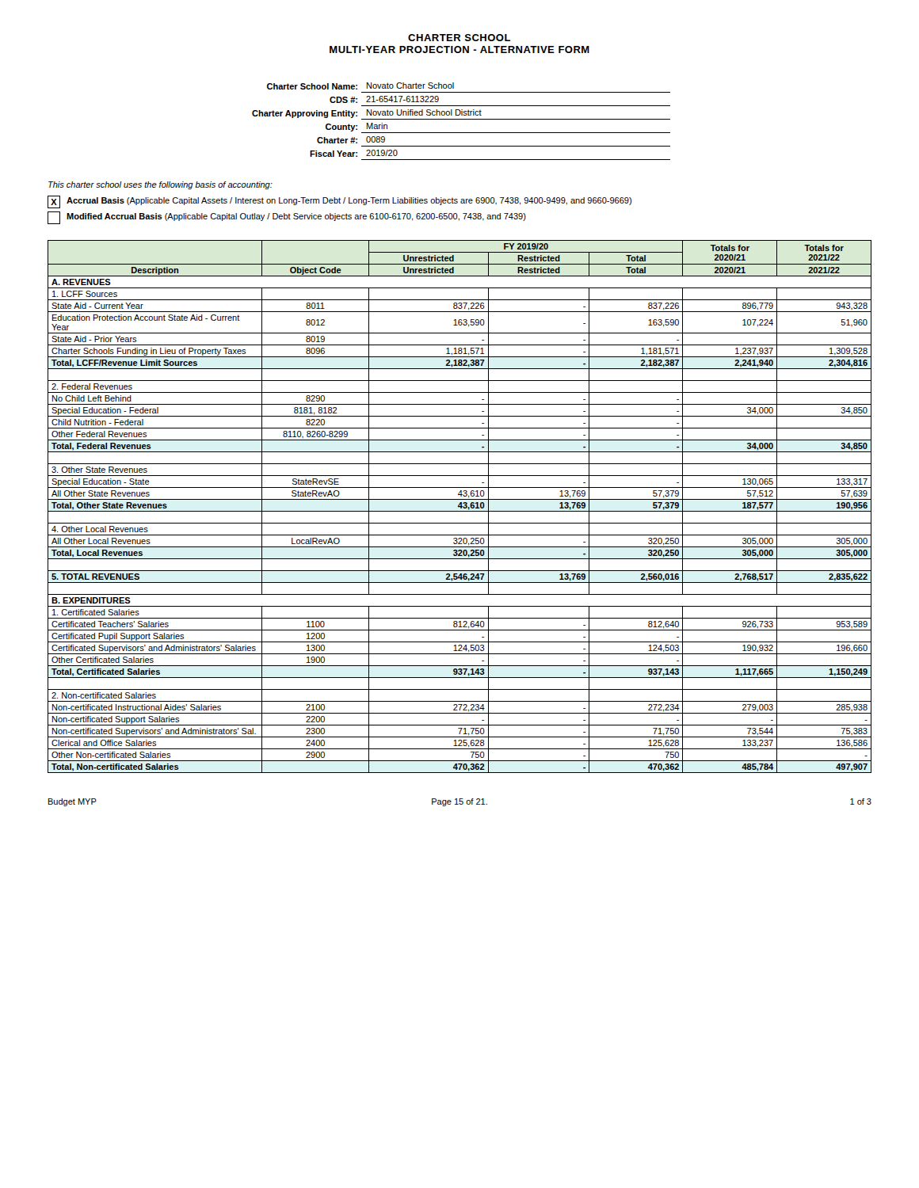CHARTER SCHOOL
MULTI-YEAR PROJECTION - ALTERNATIVE FORM
| Charter School Name: | Novato Charter School |
| CDS #: | 21-65417-6113229 |
| Charter Approving Entity: | Novato Unified School District |
| County: | Marin |
| Charter #: | 0089 |
| Fiscal Year: | 2019/20 |
This charter school uses the following basis of accounting:
X Accrual Basis (Applicable Capital Assets / Interest on Long-Term Debt / Long-Term Liabilities objects are 6900, 7438, 9400-9499, and 9660-9669)
Modified Accrual Basis (Applicable Capital Outlay / Debt Service objects are 6100-6170, 6200-6500, 7438, and 7439)
| | | FY 2019/20 | Totals for 2020/21 | Totals for 2021/22 |
| --- | --- | --- | --- | --- |
| Unrestricted | Restricted | Total |
| Description | Object Code | Unrestricted | Restricted | Total | 2020/21 | 2021/22 |
| A. REVENUES |
| 1. LCFF Sources | | | | | | |
| State Aid - Current Year | 8011 | 837,226 | - | 837,226 | 896,779 | 943,328 |
| Education Protection Account State Aid - Current Year | 8012 | 163,590 | - | 163,590 | 107,224 | 51,960 |
| State Aid - Prior Years | 8019 | - | - | - | | |
| Charter Schools Funding in Lieu of Property Taxes | 8096 | 1,181,571 | - | 1,181,571 | 1,237,937 | 1,309,528 |
| Total, LCFF/Revenue Limit Sources | | 2,182,387 | - | 2,182,387 | 2,241,940 | 2,304,816 |
| 2. Federal Revenues | | | | | | |
| No Child Left Behind | 8290 | - | - | - | | |
| Special Education - Federal | 8181, 8182 | - | - | - | 34,000 | 34,850 |
| Child Nutrition - Federal | 8220 | - | - | - | | |
| Other Federal Revenues | 8110, 8260-8299 | - | - | - | | |
| Total, Federal Revenues | | - | - | - | 34,000 | 34,850 |
| 3. Other State Revenues | | | | | | |
| Special Education - State | StateRevSE | - | - | - | 130,065 | 133,317 |
| All Other State Revenues | StateRevAO | 43,610 | 13,769 | 57,379 | 57,512 | 57,639 |
| Total, Other State Revenues | | 43,610 | 13,769 | 57,379 | 187,577 | 190,956 |
| 4. Other Local Revenues | | | | | | |
| All Other Local Revenues | LocalRevAO | 320,250 | - | 320,250 | 305,000 | 305,000 |
| Total, Local Revenues | | 320,250 | - | 320,250 | 305,000 | 305,000 |
| 5. TOTAL REVENUES | | 2,546,247 | 13,769 | 2,560,016 | 2,768,517 | 2,835,622 |
| B. EXPENDITURES |
| 1. Certificated Salaries | | | | | | |
| Certificated Teachers' Salaries | 1100 | 812,640 | - | 812,640 | 926,733 | 953,589 |
| Certificated Pupil Support Salaries | 1200 | - | - | - | | |
| Certificated Supervisors' and Administrators' Salaries | 1300 | 124,503 | - | 124,503 | 190,932 | 196,660 |
| Other Certificated Salaries | 1900 | - | - | - | | |
| Total, Certificated Salaries | | 937,143 | - | 937,143 | 1,117,665 | 1,150,249 |
| 2. Non-certificated Salaries | | | | | | |
| Non-certificated Instructional Aides' Salaries | 2100 | 272,234 | - | 272,234 | 279,003 | 285,938 |
| Non-certificated Support Salaries | 2200 | - | - | - | - | - |
| Non-certificated Supervisors' and Administrators' Sal. | 2300 | 71,750 | - | 71,750 | 73,544 | 75,383 |
| Clerical and Office Salaries | 2400 | 125,628 | - | 125,628 | 133,237 | 136,586 |
| Other Non-certificated Salaries | 2900 | 750 | - | 750 | | - |
| Total, Non-certificated Salaries | | 470,362 | - | 470,362 | 485,784 | 497,907 |
Budget MYP
Page 15 of 21.
1 of 3